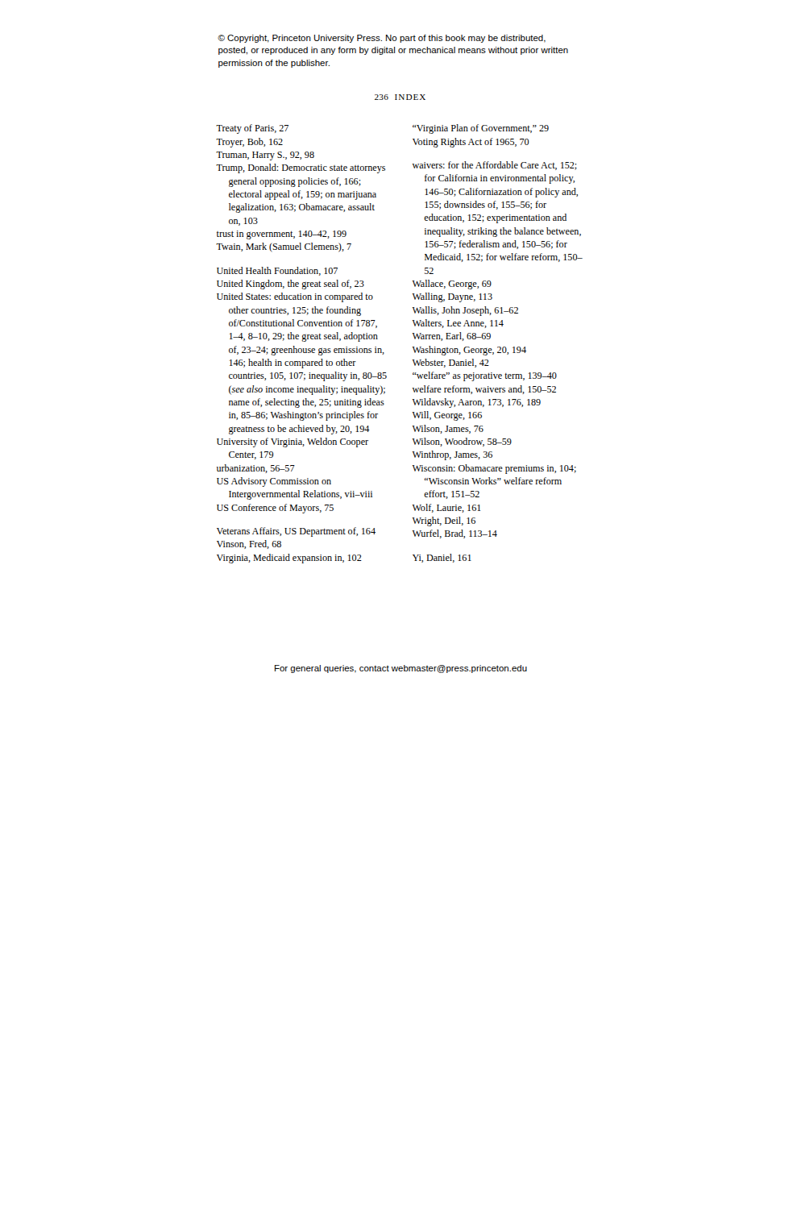© Copyright, Princeton University Press. No part of this book may be distributed, posted, or reproduced in any form by digital or mechanical means without prior written permission of the publisher.
236 INDEX
Treaty of Paris, 27
Troyer, Bob, 162
Truman, Harry S., 92, 98
Trump, Donald: Democratic state attorneys general opposing policies of, 166; electoral appeal of, 159; on marijuana legalization, 163; Obamacare, assault on, 103
trust in government, 140–42, 199
Twain, Mark (Samuel Clemens), 7
United Health Foundation, 107
United Kingdom, the great seal of, 23
United States: education in compared to other countries, 125; the founding of/Constitutional Convention of 1787, 1–4, 8–10, 29; the great seal, adoption of, 23–24; greenhouse gas emissions in, 146; health in compared to other countries, 105, 107; inequality in, 80–85 (see also income inequality; inequality); name of, selecting the, 25; uniting ideas in, 85–86; Washington’s principles for greatness to be achieved by, 20, 194
University of Virginia, Weldon Cooper Center, 179
urbanization, 56–57
US Advisory Commission on Intergovernmental Relations, vii–viii
US Conference of Mayors, 75
Veterans Affairs, US Department of, 164
Vinson, Fred, 68
Virginia, Medicaid expansion in, 102
“Virginia Plan of Government,” 29
Voting Rights Act of 1965, 70
waivers: for the Affordable Care Act, 152; for California in environmental policy, 146–50; Californiazation of policy and, 155; downsides of, 155–56; for education, 152; experimentation and inequality, striking the balance between, 156–57; federalism and, 150–56; for Medicaid, 152; for welfare reform, 150–52
Wallace, George, 69
Walling, Dayne, 113
Wallis, John Joseph, 61–62
Walters, Lee Anne, 114
Warren, Earl, 68–69
Washington, George, 20, 194
Webster, Daniel, 42
“welfare” as pejorative term, 139–40
welfare reform, waivers and, 150–52
Wildavsky, Aaron, 173, 176, 189
Will, George, 166
Wilson, James, 76
Wilson, Woodrow, 58–59
Winthrop, James, 36
Wisconsin: Obamacare premiums in, 104; “Wisconsin Works” welfare reform effort, 151–52
Wolf, Laurie, 161
Wright, Deil, 16
Wurfel, Brad, 113–14
Yi, Daniel, 161
For general queries, contact webmaster@press.princeton.edu